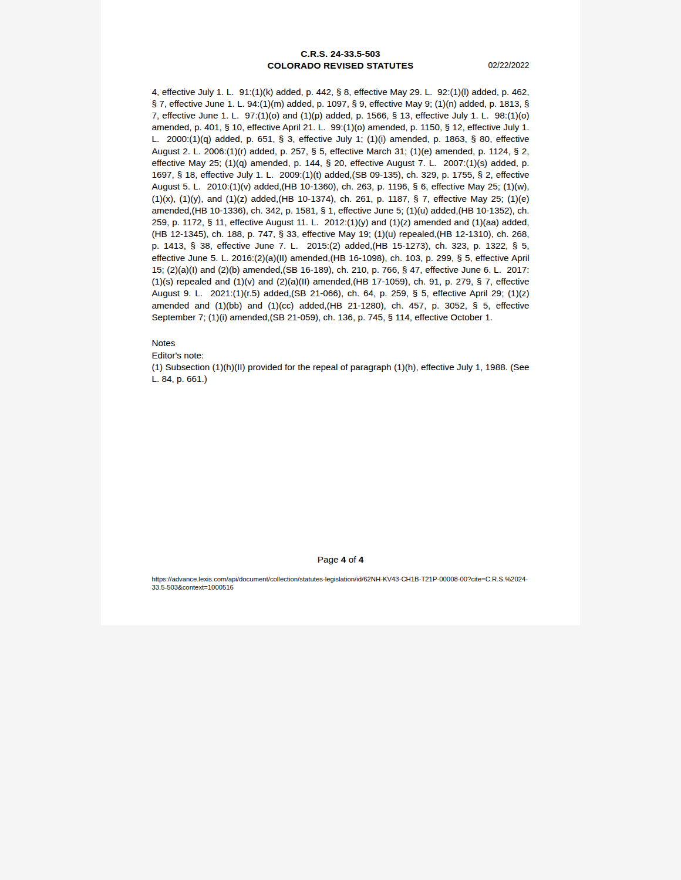C.R.S. 24-33.5-503
Colorado Revised Statutes
02/22/2022
4, effective July 1. L. 91:(1)(k) added, p. 442, § 8, effective May 29. L. 92:(1)(l) added, p. 462, § 7, effective June 1. L. 94:(1)(m) added, p. 1097, § 9, effective May 9; (1)(n) added, p. 1813, § 7, effective June 1. L. 97:(1)(o) and (1)(p) added, p. 1566, § 13, effective July 1. L. 98:(1)(o) amended, p. 401, § 10, effective April 21. L. 99:(1)(o) amended, p. 1150, § 12, effective July 1. L. 2000:(1)(q) added, p. 651, § 3, effective July 1; (1)(i) amended, p. 1863, § 80, effective August 2. L. 2006:(1)(r) added, p. 257, § 5, effective March 31; (1)(e) amended, p. 1124, § 2, effective May 25; (1)(q) amended, p. 144, § 20, effective August 7. L. 2007:(1)(s) added, p. 1697, § 18, effective July 1. L. 2009:(1)(t) added,(SB 09-135), ch. 329, p. 1755, § 2, effective August 5. L. 2010:(1)(v) added,(HB 10-1360), ch. 263, p. 1196, § 6, effective May 25; (1)(w), (1)(x), (1)(y), and (1)(z) added,(HB 10-1374), ch. 261, p. 1187, § 7, effective May 25; (1)(e) amended,(HB 10-1336), ch. 342, p. 1581, § 1, effective June 5; (1)(u) added,(HB 10-1352), ch. 259, p. 1172, § 11, effective August 11. L. 2012:(1)(y) and (1)(z) amended and (1)(aa) added,(HB 12-1345), ch. 188, p. 747, § 33, effective May 19; (1)(u) repealed,(HB 12-1310), ch. 268, p. 1413, § 38, effective June 7. L. 2015:(2) added,(HB 15-1273), ch. 323, p. 1322, § 5, effective June 5. L. 2016:(2)(a)(II) amended,(HB 16-1098), ch. 103, p. 299, § 5, effective April 15; (2)(a)(I) and (2)(b) amended,(SB 16-189), ch. 210, p. 766, § 47, effective June 6. L. 2017:(1)(s) repealed and (1)(v) and (2)(a)(II) amended,(HB 17-1059), ch. 91, p. 279, § 7, effective August 9. L. 2021:(1)(r.5) added,(SB 21-066), ch. 64, p. 259, § 5, effective April 29; (1)(z) amended and (1)(bb) and (1)(cc) added,(HB 21-1280), ch. 457, p. 3052, § 5, effective September 7; (1)(i) amended,(SB 21-059), ch. 136, p. 745, § 114, effective October 1.
Notes
Editor's note:
(1) Subsection (1)(h)(II) provided for the repeal of paragraph (1)(h), effective July 1, 1988. (See L. 84, p. 661.)
Page 4 of 4
https://advance.lexis.com/api/document/collection/statutes-legislation/id/62NH-KV43-CH1B-T21P-00008-00?cite=C.R.S.%2024-33.5-503&context=1000516